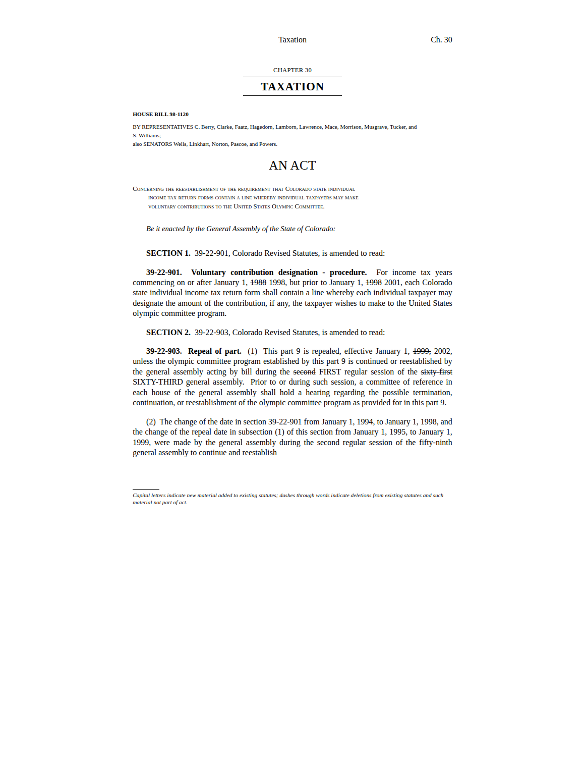Taxation Ch. 30
CHAPTER 30
TAXATION
HOUSE BILL 98-1120
BY REPRESENTATIVES C. Berry, Clarke, Faatz, Hagedorn, Lamborn, Lawrence, Mace, Morrison, Musgrave, Tucker, and
S. Williams;
also SENATORS Wells, Linkhart, Norton, Pascoe, and Powers.
AN ACT
Concerning the reestablishment of the requirement that Colorado state individual income tax return forms contain a line whereby individual taxpayers may make voluntary contributions to the United States Olympic Committee.
Be it enacted by the General Assembly of the State of Colorado:
SECTION 1. 39-22-901, Colorado Revised Statutes, is amended to read:
39-22-901. Voluntary contribution designation - procedure. For income tax years commencing on or after January 1, 1988 1998, but prior to January 1, 1998 2001, each Colorado state individual income tax return form shall contain a line whereby each individual taxpayer may designate the amount of the contribution, if any, the taxpayer wishes to make to the United States olympic committee program.
SECTION 2. 39-22-903, Colorado Revised Statutes, is amended to read:
39-22-903. Repeal of part. (1) This part 9 is repealed, effective January 1, 1999, 2002, unless the olympic committee program established by this part 9 is continued or reestablished by the general assembly acting by bill during the second FIRST regular session of the sixty-first SIXTY-THIRD general assembly. Prior to or during such session, a committee of reference in each house of the general assembly shall hold a hearing regarding the possible termination, continuation, or reestablishment of the olympic committee program as provided for in this part 9.
(2) The change of the date in section 39-22-901 from January 1, 1994, to January 1, 1998, and the change of the repeal date in subsection (1) of this section from January 1, 1995, to January 1, 1999, were made by the general assembly during the second regular session of the fifty-ninth general assembly to continue and reestablish
Capital letters indicate new material added to existing statutes; dashes through words indicate deletions from existing statutes and such material not part of act.